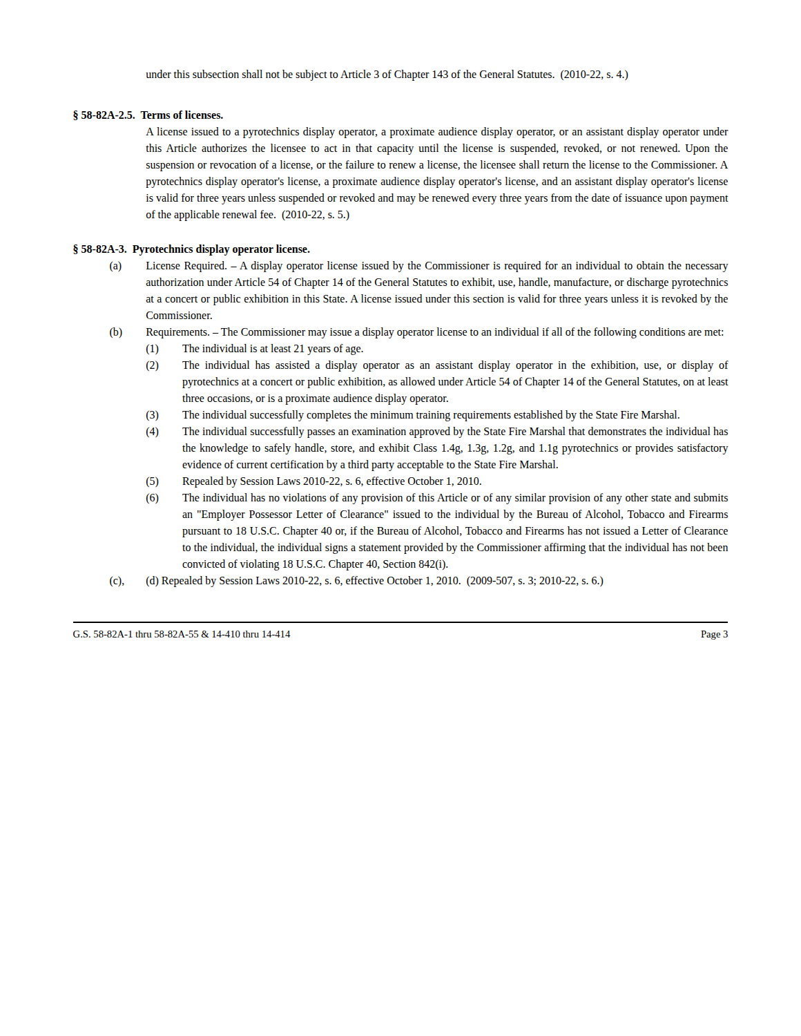under this subsection shall not be subject to Article 3 of Chapter 143 of the General Statutes. (2010-22, s. 4.)
§ 58-82A-2.5. Terms of licenses.
A license issued to a pyrotechnics display operator, a proximate audience display operator, or an assistant display operator under this Article authorizes the licensee to act in that capacity until the license is suspended, revoked, or not renewed. Upon the suspension or revocation of a license, or the failure to renew a license, the licensee shall return the license to the Commissioner. A pyrotechnics display operator's license, a proximate audience display operator's license, and an assistant display operator's license is valid for three years unless suspended or revoked and may be renewed every three years from the date of issuance upon payment of the applicable renewal fee. (2010-22, s. 5.)
§ 58-82A-3. Pyrotechnics display operator license.
(a)
License Required. – A display operator license issued by the Commissioner is required for an individual to obtain the necessary authorization under Article 54 of Chapter 14 of the General Statutes to exhibit, use, handle, manufacture, or discharge pyrotechnics at a concert or public exhibition in this State. A license issued under this section is valid for three years unless it is revoked by the Commissioner.
(b)
Requirements. – The Commissioner may issue a display operator license to an individual if all of the following conditions are met:
(1)
The individual is at least 21 years of age.
(2)
The individual has assisted a display operator as an assistant display operator in the exhibition, use, or display of pyrotechnics at a concert or public exhibition, as allowed under Article 54 of Chapter 14 of the General Statutes, on at least three occasions, or is a proximate audience display operator.
(3)
The individual successfully completes the minimum training requirements established by the State Fire Marshal.
(4)
The individual successfully passes an examination approved by the State Fire Marshal that demonstrates the individual has the knowledge to safely handle, store, and exhibit Class 1.4g, 1.3g, 1.2g, and 1.1g pyrotechnics or provides satisfactory evidence of current certification by a third party acceptable to the State Fire Marshal.
(5)
Repealed by Session Laws 2010-22, s. 6, effective October 1, 2010.
(6)
The individual has no violations of any provision of this Article or of any similar provision of any other state and submits an "Employer Possessor Letter of Clearance" issued to the individual by the Bureau of Alcohol, Tobacco and Firearms pursuant to 18 U.S.C. Chapter 40 or, if the Bureau of Alcohol, Tobacco and Firearms has not issued a Letter of Clearance to the individual, the individual signs a statement provided by the Commissioner affirming that the individual has not been convicted of violating 18 U.S.C. Chapter 40, Section 842(i).
(c),
(d) Repealed by Session Laws 2010-22, s. 6, effective October 1, 2010. (2009-507, s. 3; 2010-22, s. 6.)
G.S. 58-82A-1 thru 58-82A-55 & 14-410 thru 14-414
Page 3